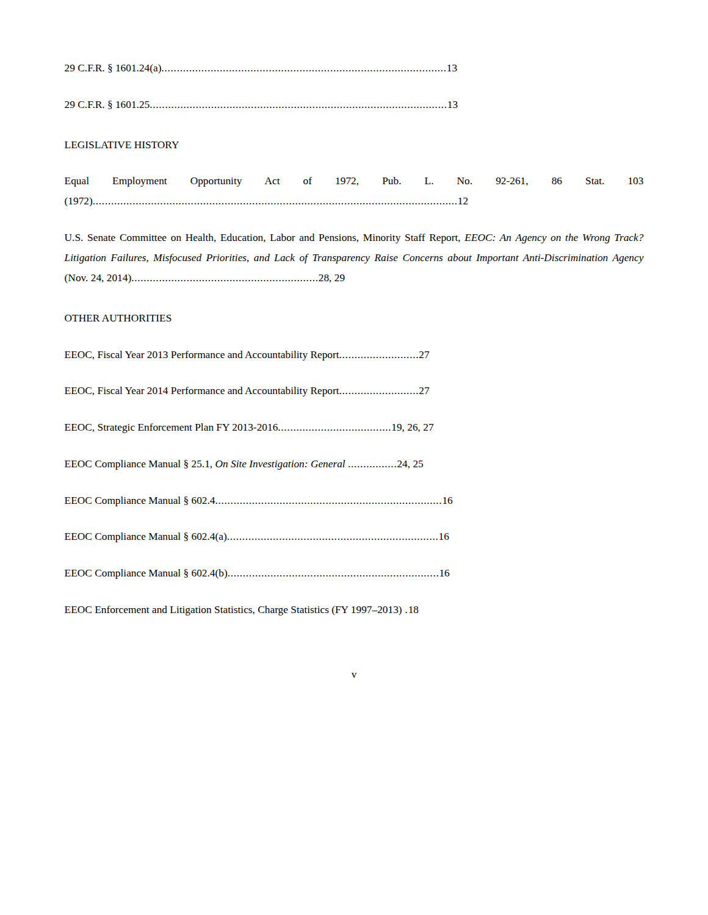29 C.F.R. § 1601.24(a)............................................................................................. 13
29 C.F.R. § 1601.25................................................................................................. 13
LEGISLATIVE HISTORY
Equal Employment Opportunity Act of 1972, Pub. L. No. 92-261, 86 Stat. 103 (1972)....................................................................................................................... 12
U.S. Senate Committee on Health, Education, Labor and Pensions, Minority Staff Report, EEOC: An Agency on the Wrong Track? Litigation Failures, Misfocused Priorities, and Lack of Transparency Raise Concerns about Important Anti-Discrimination Agency (Nov. 24, 2014)............................................................. 28, 29
OTHER AUTHORITIES
EEOC, Fiscal Year 2013 Performance and Accountability Report.......................... 27
EEOC, Fiscal Year 2014 Performance and Accountability Report.......................... 27
EEOC, Strategic Enforcement Plan FY 2013-2016..................................... 19, 26, 27
EEOC Compliance Manual § 25.1, On Site Investigation: General ................ 24, 25
EEOC Compliance Manual § 602.4.......................................................................... 16
EEOC Compliance Manual § 602.4(a)..................................................................... 16
EEOC Compliance Manual § 602.4(b)..................................................................... 16
EEOC Enforcement and Litigation Statistics, Charge Statistics (FY 1997–2013) . 18
v